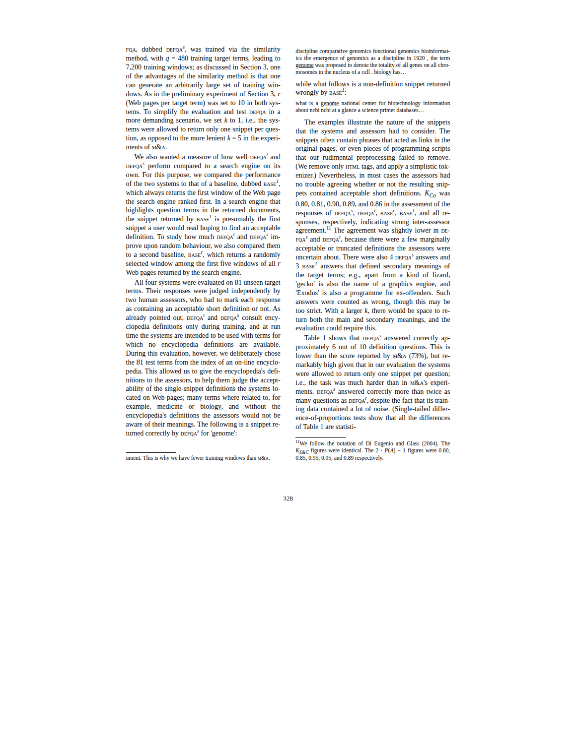fqa, dubbed defqas, was trained via the similarity method, with q = 480 training target terms, leading to 7,200 training windows; as discussed in Section 3, one of the advantages of the similarity method is that one can generate an arbitrarily large set of training windows. As in the preliminary experiment of Section 3, r (Web pages per target term) was set to 10 in both systems. To simplify the evaluation and test defqa in a more demanding scenario, we set k to 1, i.e., the systems were allowed to return only one snippet per question, as opposed to the more lenient k = 5 in the experiments of m&a.
We also wanted a measure of how well defqat and defqas perform compared to a search engine on its own. For this purpose, we compared the performance of the two systems to that of a baseline, dubbed base1, which always returns the first window of the Web page the search engine ranked first. In a search engine that highlights question terms in the returned documents, the snippet returned by base1 is presumably the first snippet a user would read hoping to find an acceptable definition. To study how much defqat and defqas improve upon random behaviour, we also compared them to a second baseline, baser, which returns a randomly selected window among the first five windows of all r Web pages returned by the search engine.
All four systems were evaluated on 81 unseen target terms. Their responses were judged independently by two human assessors, who had to mark each response as containing an acceptable short definition or not. As already pointed out, defqat and defqas consult encyclopedia definitions only during training, and at run time the systems are intended to be used with terms for which no encyclopedia definitions are available. During this evaluation, however, we deliberately chose the 81 test terms from the index of an on-line encyclopedia. This allowed us to give the encyclopedia's definitions to the assessors, to help them judge the acceptability of the single-snippet definitions the systems located on Web pages; many terms where related to, for example, medicine or biology, and without the encyclopedia's definitions the assessors would not be aware of their meanings. The following is a snippet returned correctly by defqas for 'genome':
ument. This is why we have fewer training windows than m&a.
discipline comparative genomics functional genomics bioinformatics the emergence of genomics as a discipline in 1920 , the term genome was proposed to denote the totality of all genes on all chromosomes in the nucleus of a cell . biology has…
while what follows is a non-definition snippet returned wrongly by base1:
what is a genome national center for biotechnology information about ncbi ncbi at a glance a science primer databases…
The examples illustrate the nature of the snippets that the systems and assessors had to consider. The snippets often contain phrases that acted as links in the original pages, or even pieces of programming scripts that our rudimental preprocessing failed to remove. (We remove only html tags, and apply a simplistic tokenizer.) Nevertheless, in most cases the assessors had no trouble agreeing whether or not the resulting snippets contained acceptable short definitions. KCo was 0.80, 0.81, 0.90, 0.89, and 0.86 in the assessment of the responses of defqas, defqat, baser, base1, and all responses, respectively, indicating strong inter-assessor agreement.11 The agreement was slightly lower in defqas and defqat, because there were a few marginally acceptable or truncated definitions the assessors were uncertain about. There were also 4 defqas answers and 3 base1 answers that defined secondary meanings of the target terms; e.g., apart from a kind of lizard, 'gecko' is also the name of a graphics engine, and 'Exodus' is also a programme for ex-offenders. Such answers were counted as wrong, though this may be too strict. With a larger k, there would be space to return both the main and secondary meanings, and the evaluation could require this.
Table 1 shows that defqas answered correctly approximately 6 out of 10 definition questions. This is lower than the score reported by m&a (73%), but remarkably high given that in our evaluation the systems were allowed to return only one snippet per question; i.e., the task was much harder than in m&a's experiments. defqas answered correctly more than twice as many questions as defqat, despite the fact that its training data contained a lot of noise. (Single-tailed difference-of-proportions tests show that all the differences of Table 1 are statisti-
11We follow the notation of Di Eugenio and Glass (2004). The KS&C figures were identical. The 2 · P(A) − 1 figures were 0.80, 0.85, 0.95, 0.95, and 0.89 respectively.
328